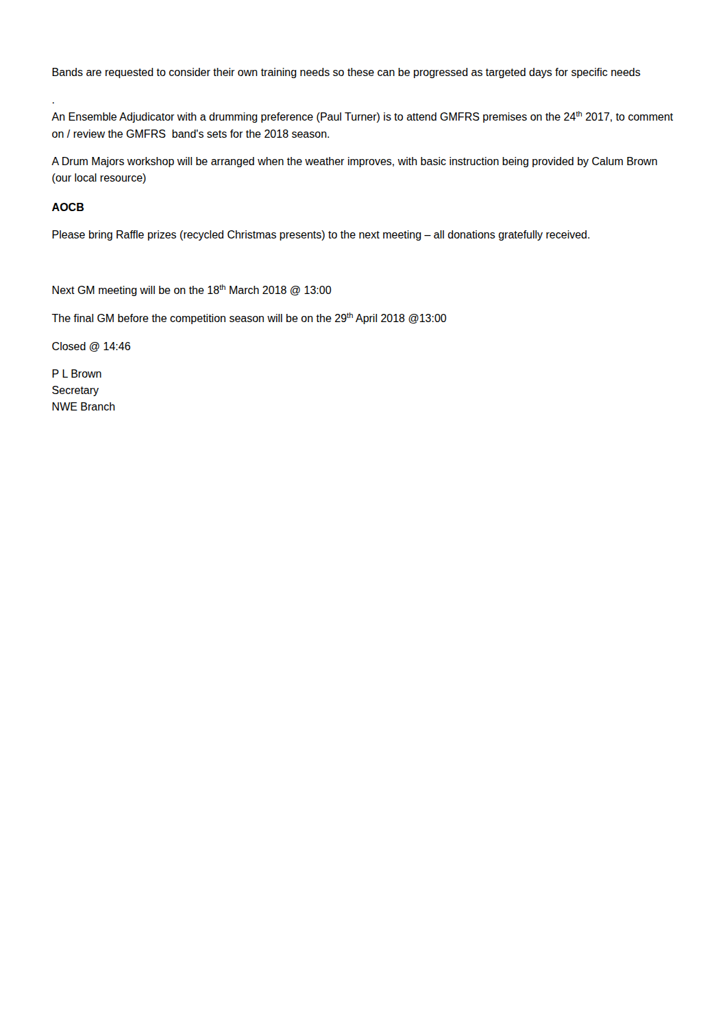Bands are requested to consider their own training needs so these can be progressed as targeted days for specific needs
.
An Ensemble Adjudicator with a drumming preference (Paul Turner) is to attend GMFRS premises on the 24th 2017, to comment on / review the GMFRS band's sets for the 2018 season.
A Drum Majors workshop will be arranged when the weather improves, with basic instruction being provided by Calum Brown (our local resource)
AOCB
Please bring Raffle prizes (recycled Christmas presents) to the next meeting – all donations gratefully received.
Next GM meeting will be on the 18th March 2018 @ 13:00
The final GM before the competition season will be on the 29th April 2018 @13:00
Closed @ 14:46
P L Brown
Secretary
NWE Branch